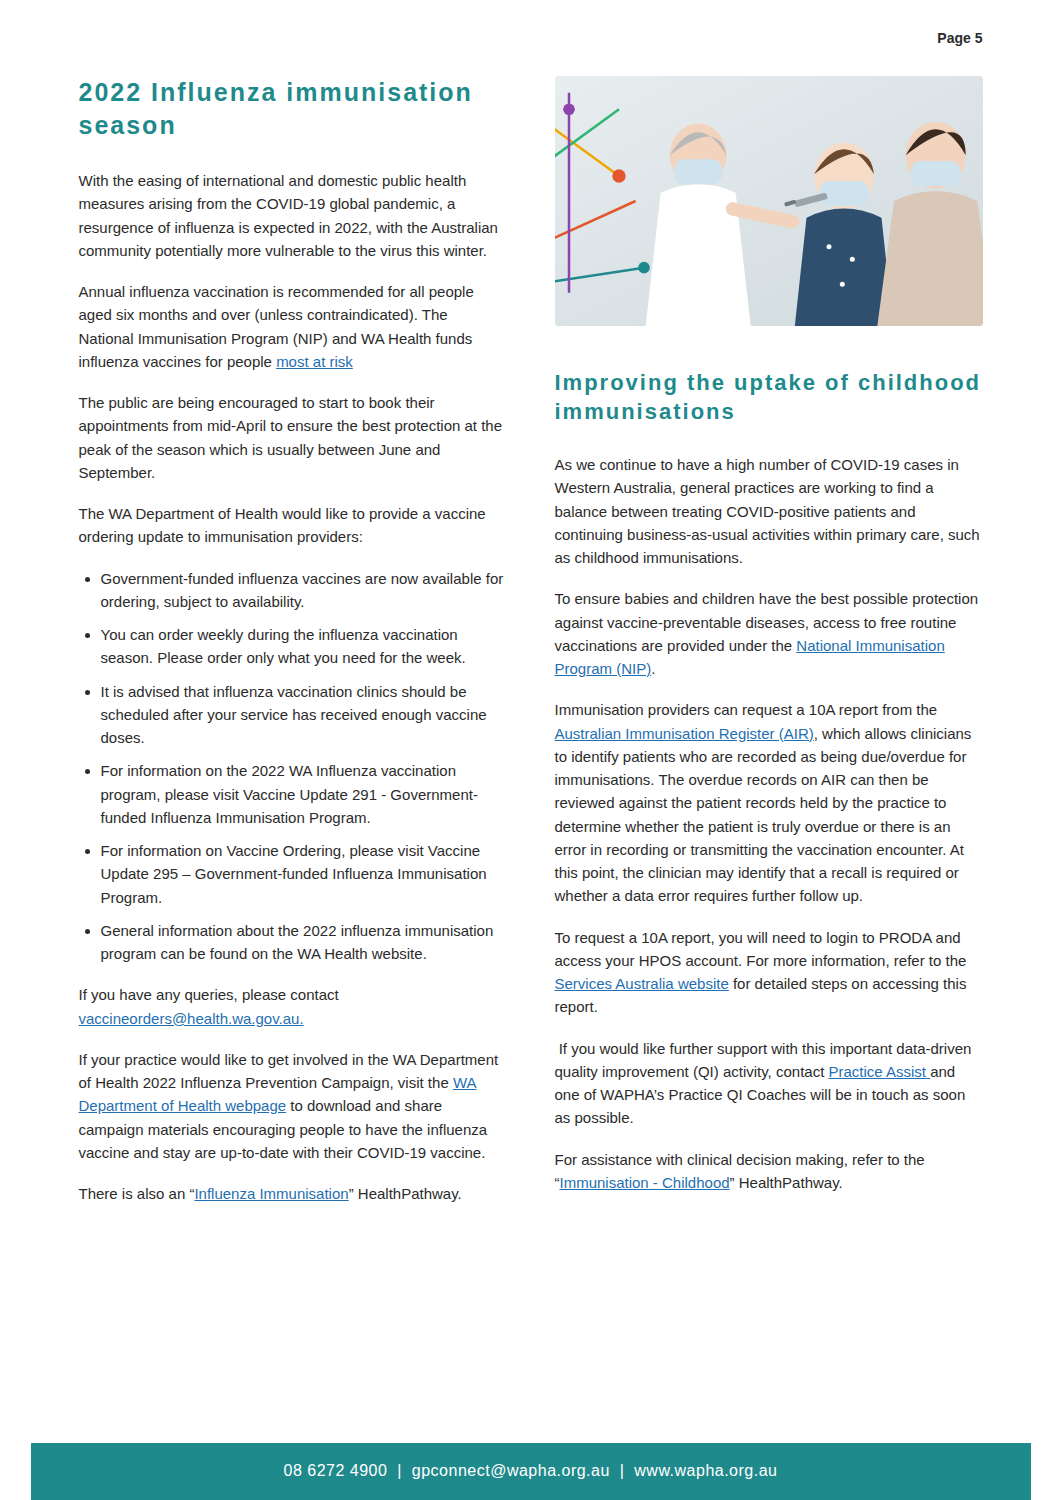Page 5
2022 Influenza immunisation season
With the easing of international and domestic public health measures arising from the COVID-19 global pandemic, a resurgence of influenza is expected in 2022, with the Australian community potentially more vulnerable to the virus this winter.
Annual influenza vaccination is recommended for all people aged six months and over (unless contraindicated). The National Immunisation Program (NIP) and WA Health funds influenza vaccines for people most at risk
The public are being encouraged to start to book their appointments from mid-April to ensure the best protection at the peak of the season which is usually between June and September.
The WA Department of Health would like to provide a vaccine ordering update to immunisation providers:
Government-funded influenza vaccines are now available for ordering, subject to availability.
You can order weekly during the influenza vaccination season. Please order only what you need for the week.
It is advised that influenza vaccination clinics should be scheduled after your service has received enough vaccine doses.
For information on the 2022 WA Influenza vaccination program, please visit Vaccine Update 291 - Government-funded Influenza Immunisation Program.
For information on Vaccine Ordering, please visit Vaccine Update 295 – Government-funded Influenza Immunisation Program.
General information about the 2022 influenza immunisation program can be found on the WA Health website.
If you have any queries, please contact vaccineorders@health.wa.gov.au.
If your practice would like to get involved in the WA Department of Health 2022 Influenza Prevention Campaign, visit the WA Department of Health webpage to download and share campaign materials encouraging people to have the influenza vaccine and stay are up-to-date with their COVID-19 vaccine.
There is also an “Influenza Immunisation” HealthPathway.
Improving the uptake of childhood immunisations
As we continue to have a high number of COVID-19 cases in Western Australia, general practices are working to find a balance between treating COVID-positive patients and continuing business-as-usual activities within primary care, such as childhood immunisations.
To ensure babies and children have the best possible protection against vaccine-preventable diseases, access to free routine vaccinations are provided under the National Immunisation Program (NIP).
Immunisation providers can request a 10A report from the Australian Immunisation Register (AIR), which allows clinicians to identify patients who are recorded as being due/overdue for immunisations. The overdue records on AIR can then be reviewed against the patient records held by the practice to determine whether the patient is truly overdue or there is an error in recording or transmitting the vaccination encounter. At this point, the clinician may identify that a recall is required or whether a data error requires further follow up.
To request a 10A report, you will need to login to PRODA and access your HPOS account. For more information, refer to the Services Australia website for detailed steps on accessing this report.
If you would like further support with this important data-driven quality improvement (QI) activity, contact Practice Assist and one of WAPHA’s Practice QI Coaches will be in touch as soon as possible.
For assistance with clinical decision making, refer to the “Immunisation - Childhood” HealthPathway.
08 6272 4900 | gpconnect@wapha.org.au | www.wapha.org.au